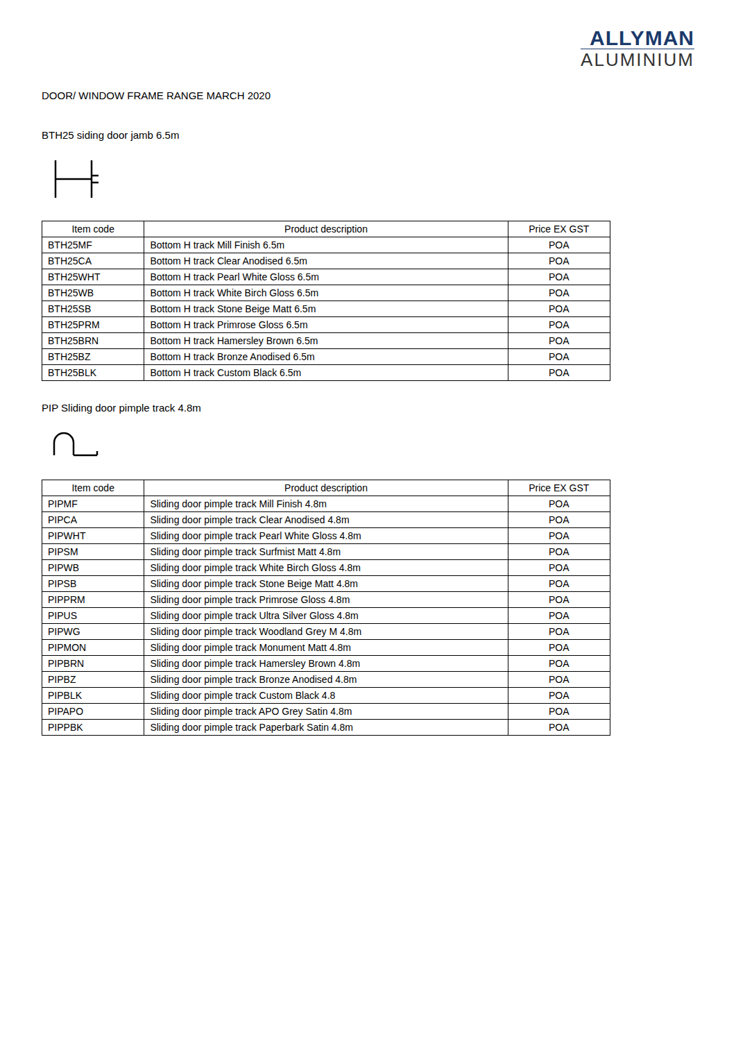ALLYMAN
ALUMINIUM
Door/ Window Frame Range March 2020
BTH25 siding door jamb 6.5m
| Item code | Product description | Price EX GST |
| --- | --- | --- |
| BTH25MF | Bottom H track Mill Finish 6.5m | POA |
| BTH25CA | Bottom H track Clear Anodised 6.5m | POA |
| BTH25WHT | Bottom H track Pearl White Gloss 6.5m | POA |
| BTH25WB | Bottom H track White Birch Gloss 6.5m | POA |
| BTH25SB | Bottom H track Stone Beige Matt 6.5m | POA |
| BTH25PRM | Bottom H track Primrose Gloss 6.5m | POA |
| BTH25BRN | Bottom H track Hamersley Brown 6.5m | POA |
| BTH25BZ | Bottom H track Bronze Anodised 6.5m | POA |
| BTH25BLK | Bottom H track Custom Black 6.5m | POA |
PIP Sliding door pimple track 4.8m
| Item code | Product description | Price EX GST |
| --- | --- | --- |
| PIPMF | Sliding door pimple track Mill Finish 4.8m | POA |
| PIPCA | Sliding door pimple track Clear Anodised 4.8m | POA |
| PIPWHT | Sliding door pimple track Pearl White Gloss 4.8m | POA |
| PIPSM | Sliding door pimple track Surfmist Matt 4.8m | POA |
| PIPWB | Sliding door pimple track White Birch Gloss 4.8m | POA |
| PIPSB | Sliding door pimple track Stone Beige Matt 4.8m | POA |
| PIPPRM | Sliding door pimple track Primrose Gloss 4.8m | POA |
| PIPUS | Sliding door pimple track Ultra Silver Gloss 4.8m | POA |
| PIPWG | Sliding door pimple track Woodland Grey M 4.8m | POA |
| PIPMON | Sliding door pimple track Monument Matt 4.8m | POA |
| PIPBRN | Sliding door pimple track Hamersley Brown 4.8m | POA |
| PIPBZ | Sliding door pimple track Bronze Anodised 4.8m | POA |
| PIPBLK | Sliding door pimple track Custom Black 4.8 | POA |
| PIPAPO | Sliding door pimple track APO Grey Satin 4.8m | POA |
| PIPPBK | Sliding door pimple track Paperbark Satin 4.8m | POA |